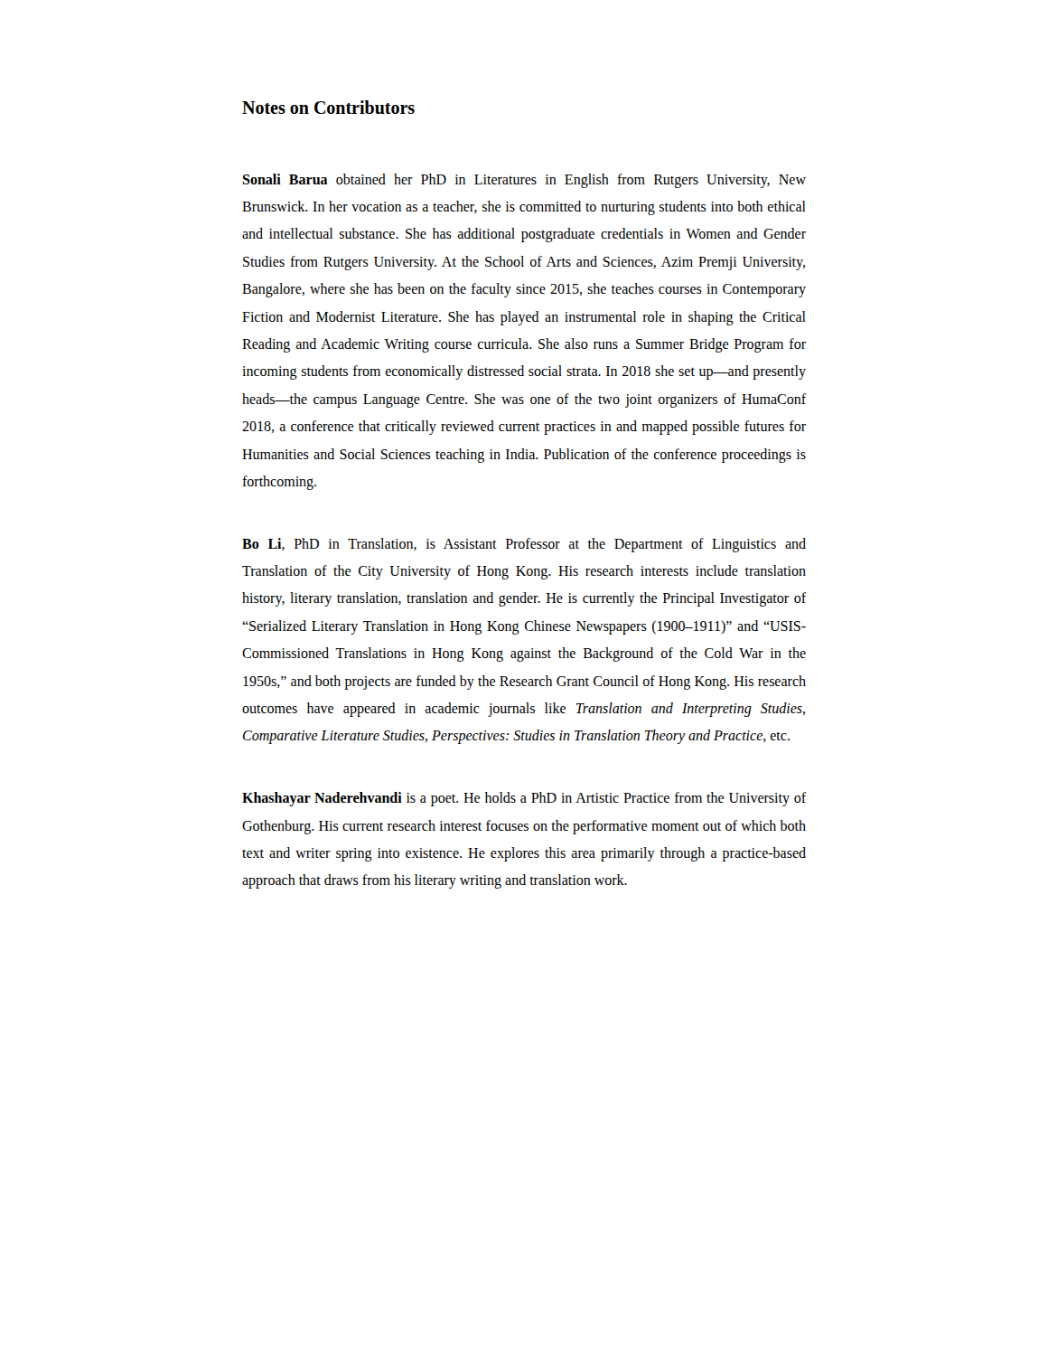Notes on Contributors
Sonali Barua obtained her PhD in Literatures in English from Rutgers University, New Brunswick. In her vocation as a teacher, she is committed to nurturing students into both ethical and intellectual substance. She has additional postgraduate credentials in Women and Gender Studies from Rutgers University. At the School of Arts and Sciences, Azim Premji University, Bangalore, where she has been on the faculty since 2015, she teaches courses in Contemporary Fiction and Modernist Literature. She has played an instrumental role in shaping the Critical Reading and Academic Writing course curricula. She also runs a Summer Bridge Program for incoming students from economically distressed social strata. In 2018 she set up—and presently heads—the campus Language Centre. She was one of the two joint organizers of HumaConf 2018, a conference that critically reviewed current practices in and mapped possible futures for Humanities and Social Sciences teaching in India. Publication of the conference proceedings is forthcoming.
Bo Li, PhD in Translation, is Assistant Professor at the Department of Linguistics and Translation of the City University of Hong Kong. His research interests include translation history, literary translation, translation and gender. He is currently the Principal Investigator of “Serialized Literary Translation in Hong Kong Chinese Newspapers (1900–1911)” and “USIS-Commissioned Translations in Hong Kong against the Background of the Cold War in the 1950s,” and both projects are funded by the Research Grant Council of Hong Kong. His research outcomes have appeared in academic journals like Translation and Interpreting Studies, Comparative Literature Studies, Perspectives: Studies in Translation Theory and Practice, etc.
Khashayar Naderehvandi is a poet. He holds a PhD in Artistic Practice from the University of Gothenburg. His current research interest focuses on the performative moment out of which both text and writer spring into existence. He explores this area primarily through a practice-based approach that draws from his literary writing and translation work.